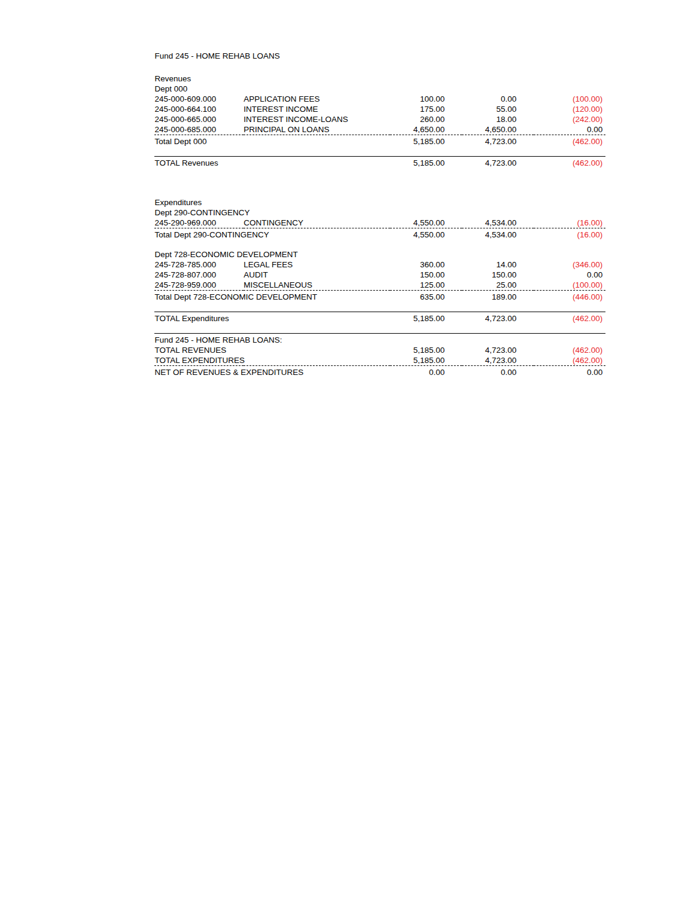Fund 245 - HOME REHAB LOANS
| Revenues |
| Dept 000 |
| 245-000-609.000 | APPLICATION FEES | 100.00 | 0.00 | (100.00) |
| 245-000-664.100 | INTEREST INCOME | 175.00 | 55.00 | (120.00) |
| 245-000-665.000 | INTEREST INCOME-LOANS | 260.00 | 18.00 | (242.00) |
| 245-000-685.000 | PRINCIPAL ON LOANS | 4,650.00 | 4,650.00 | 0.00 |
| Total Dept 000 | 5,185.00 | 4,723.00 | (462.00) |
| TOTAL Revenues | 5,185.00 | 4,723.00 | (462.00) |
| Expenditures |
| Dept 290-CONTINGENCY |
| 245-290-969.000 | CONTINGENCY | 4,550.00 | 4,534.00 | (16.00) |
| Total Dept 290-CONTINGENCY | 4,550.00 | 4,534.00 | (16.00) |
| Dept 728-ECONOMIC DEVELOPMENT |
| 245-728-785.000 | LEGAL FEES | 360.00 | 14.00 | (346.00) |
| 245-728-807.000 | AUDIT | 150.00 | 150.00 | 0.00 |
| 245-728-959.000 | MISCELLANEOUS | 125.00 | 25.00 | (100.00) |
| Total Dept 728-ECONOMIC DEVELOPMENT | 635.00 | 189.00 | (446.00) |
| TOTAL Expenditures | 5,185.00 | 4,723.00 | (462.00) |
| Fund 245 - HOME REHAB LOANS: |
| TOTAL REVENUES | 5,185.00 | 4,723.00 | (462.00) |
| TOTAL EXPENDITURES | 5,185.00 | 4,723.00 | (462.00) |
| NET OF REVENUES & EXPENDITURES | 0.00 | 0.00 | 0.00 |